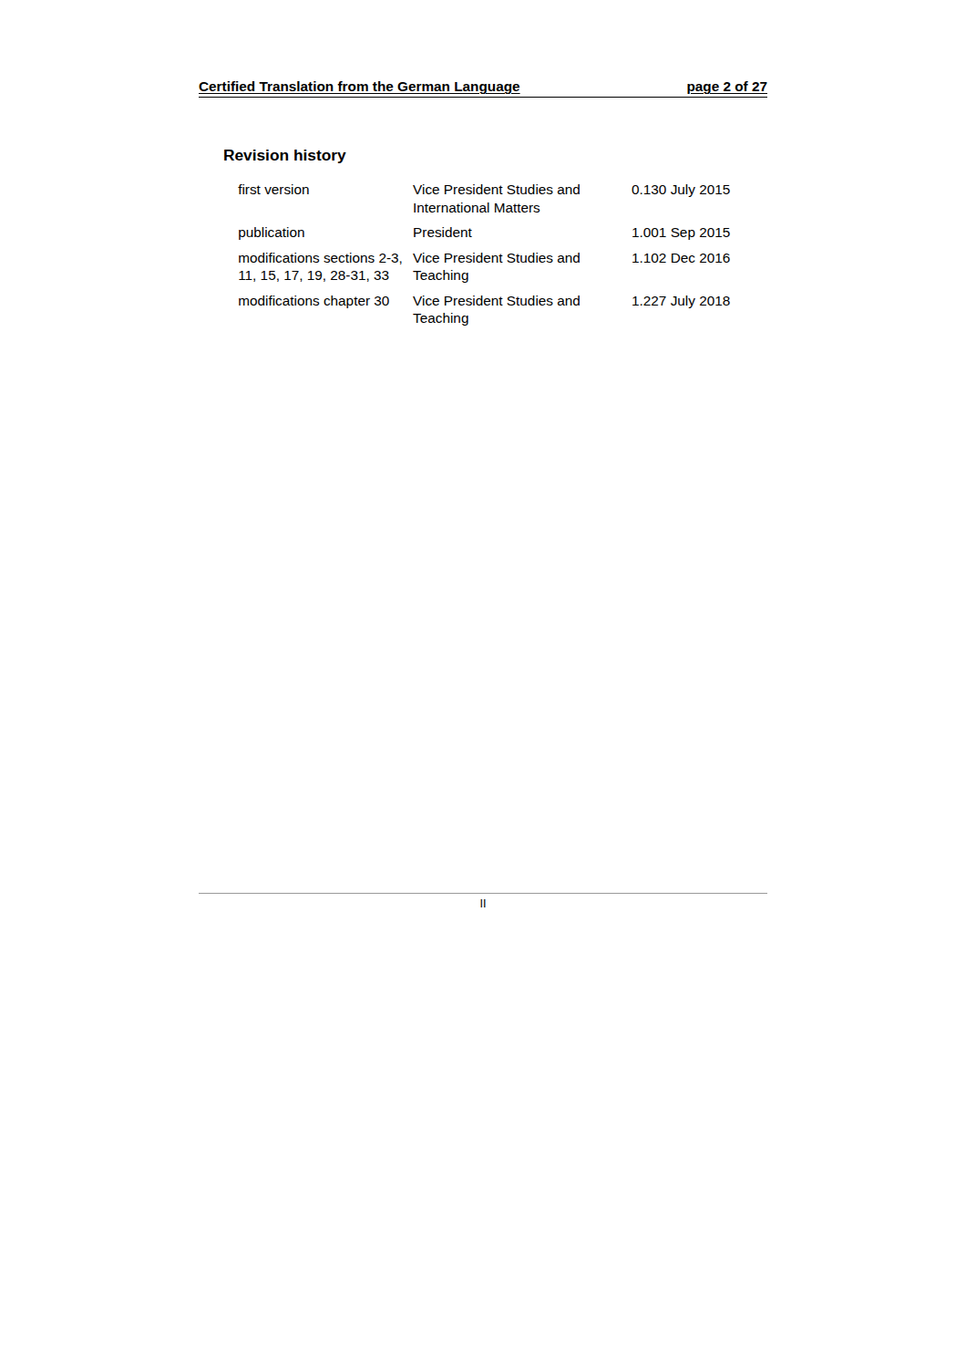Certified Translation from the German Language page 2 of 27
Revision history
| first version | Vice President Studies and International Matters | 0.1 | 30 July 2015 |
| publication | President | 1.0 | 01 Sep 2015 |
| modifications sections 2-3, 11, 15, 17, 19, 28-31, 33 | Vice President Studies and Teaching | 1.1 | 02 Dec 2016 |
| modifications chapter 30 | Vice President Studies and Teaching | 1.2 | 27 July 2018 |
II